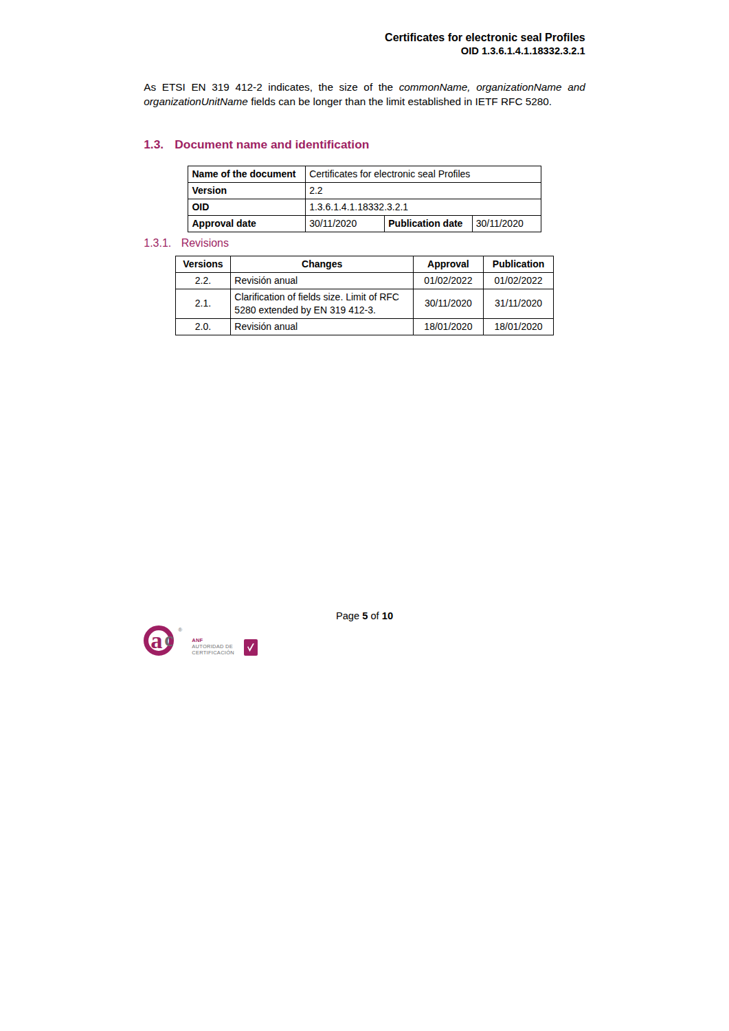Certificates for electronic seal Profiles
OID 1.3.6.1.4.1.18332.3.2.1
As ETSI EN 319 412-2 indicates, the size of the commonName, organizationName and organizationUnitName fields can be longer than the limit established in IETF RFC 5280.
1.3. Document name and identification
| Name of the document | Certificates for electronic seal Profiles |
| Version | 2.2 |
| OID | 1.3.6.1.4.1.18332.3.2.1 |
| Approval date | 30/11/2020 | Publication date | 30/11/2020 |
1.3.1. Revisions
| Versions | Changes | Approval | Publication |
| --- | --- | --- | --- |
| 2.2. | Revisión anual | 01/02/2022 | 01/02/2022 |
| 2.1. | Clarification of fields size. Limit of RFC 5280 extended by EN 319 412-3. | 30/11/2020 | 31/11/2020 |
| 2.0. | Revisión anual | 18/01/2020 | 18/01/2020 |
Page 5 of 10
a
c
®
ANF
AUTORIDAD DE
CERTIFICACIÓN